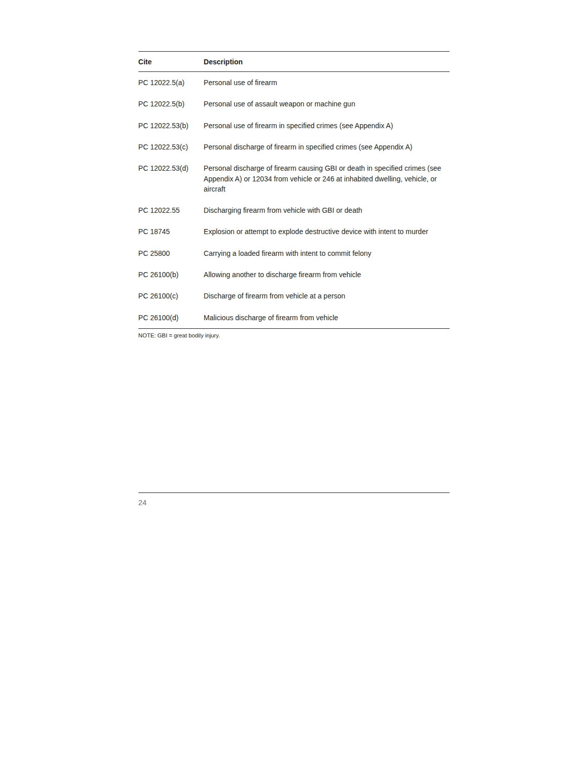| Cite | Description |
| --- | --- |
| PC 12022.5(a) | Personal use of firearm |
| PC 12022.5(b) | Personal use of assault weapon or machine gun |
| PC 12022.53(b) | Personal use of firearm in specified crimes (see Appendix A) |
| PC 12022.53(c) | Personal discharge of firearm in specified crimes (see Appendix A) |
| PC 12022.53(d) | Personal discharge of firearm causing GBI or death in specified crimes (see Appendix A) or 12034 from vehicle or 246 at inhabited dwelling, vehicle, or aircraft |
| PC 12022.55 | Discharging firearm from vehicle with GBI or death |
| PC 18745 | Explosion or attempt to explode destructive device with intent to murder |
| PC 25800 | Carrying a loaded firearm with intent to commit felony |
| PC 26100(b) | Allowing another to discharge firearm from vehicle |
| PC 26100(c) | Discharge of firearm from vehicle at a person |
| PC 26100(d) | Malicious discharge of firearm from vehicle |
NOTE: GBI = great bodily injury.
24